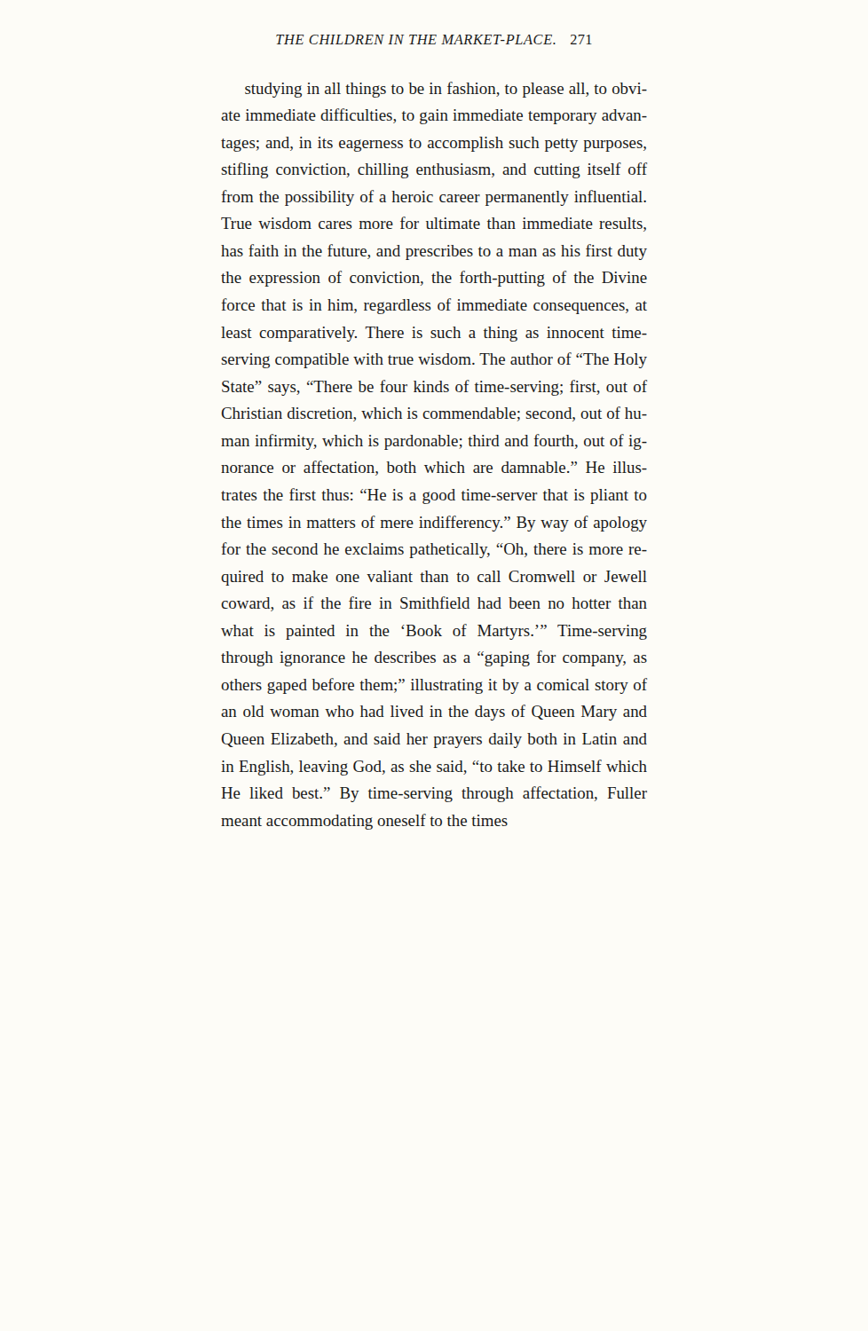THE CHILDREN IN THE MARKET-PLACE.271
studying in all things to be in fashion, to please all, to obviate immediate difficulties, to gain immediate temporary advantages; and, in its eagerness to accomplish such petty purposes, stifling conviction, chilling enthusiasm, and cutting itself off from the possibility of a heroic career permanently influential. True wisdom cares more for ultimate than immediate results, has faith in the future, and prescribes to a man as his first duty the expression of conviction, the forth-putting of the Divine force that is in him, regardless of immediate consequences, at least comparatively. There is such a thing as innocent time-serving compatible with true wisdom. The author of “The Holy State” says, “There be four kinds of time-serving; first, out of Christian discretion, which is commendable; second, out of human infirmity, which is pardonable; third and fourth, out of ignorance or affectation, both which are damnable.” He illustrates the first thus: “He is a good time-server that is pliant to the times in matters of mere indifferency.” By way of apology for the second he exclaims pathetically, “Oh, there is more required to make one valiant than to call Cromwell or Jewell coward, as if the fire in Smithfield had been no hotter than what is painted in the ‘Book of Martyrs.’” Time-serving through ignorance he describes as a “gaping for company, as others gaped before them;” illustrating it by a comical story of an old woman who had lived in the days of Queen Mary and Queen Elizabeth, and said her prayers daily both in Latin and in English, leaving God, as she said, “to take to Himself which He liked best.” By time-serving through affectation, Fuller meant accommodating oneself to the times